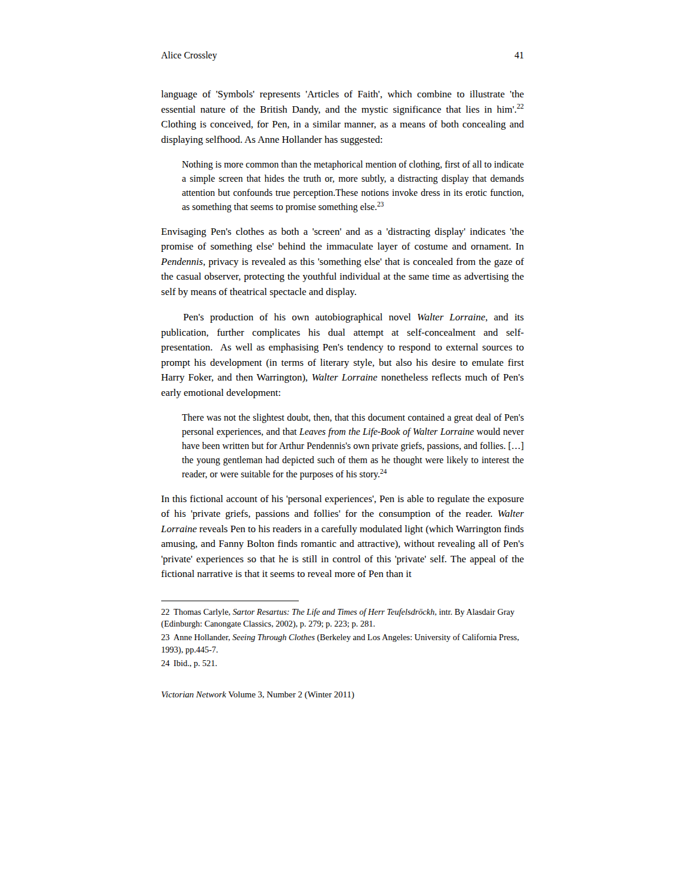Alice Crossley 41
language of 'Symbols' represents 'Articles of Faith', which combine to illustrate 'the essential nature of the British Dandy, and the mystic significance that lies in him'.22 Clothing is conceived, for Pen, in a similar manner, as a means of both concealing and displaying selfhood. As Anne Hollander has suggested:
Nothing is more common than the metaphorical mention of clothing, first of all to indicate a simple screen that hides the truth or, more subtly, a distracting display that demands attention but confounds true perception.These notions invoke dress in its erotic function, as something that seems to promise something else.23
Envisaging Pen's clothes as both a 'screen' and as a 'distracting display' indicates 'the promise of something else' behind the immaculate layer of costume and ornament. In Pendennis, privacy is revealed as this 'something else' that is concealed from the gaze of the casual observer, protecting the youthful individual at the same time as advertising the self by means of theatrical spectacle and display.
Pen's production of his own autobiographical novel Walter Lorraine, and its publication, further complicates his dual attempt at self-concealment and self-presentation. As well as emphasising Pen's tendency to respond to external sources to prompt his development (in terms of literary style, but also his desire to emulate first Harry Foker, and then Warrington), Walter Lorraine nonetheless reflects much of Pen's early emotional development:
There was not the slightest doubt, then, that this document contained a great deal of Pen's personal experiences, and that Leaves from the Life-Book of Walter Lorraine would never have been written but for Arthur Pendennis's own private griefs, passions, and follies. […] the young gentleman had depicted such of them as he thought were likely to interest the reader, or were suitable for the purposes of his story.24
In this fictional account of his 'personal experiences', Pen is able to regulate the exposure of his 'private griefs, passions and follies' for the consumption of the reader. Walter Lorraine reveals Pen to his readers in a carefully modulated light (which Warrington finds amusing, and Fanny Bolton finds romantic and attractive), without revealing all of Pen's 'private' experiences so that he is still in control of this 'private' self. The appeal of the fictional narrative is that it seems to reveal more of Pen than it
22 Thomas Carlyle, Sartor Resartus: The Life and Times of Herr Teufelsdröckh, intr. By Alasdair Gray (Edinburgh: Canongate Classics, 2002), p. 279; p. 223; p. 281.
23 Anne Hollander, Seeing Through Clothes (Berkeley and Los Angeles: University of California Press, 1993), pp.445-7.
24 Ibid., p. 521.
Victorian Network Volume 3, Number 2 (Winter 2011)